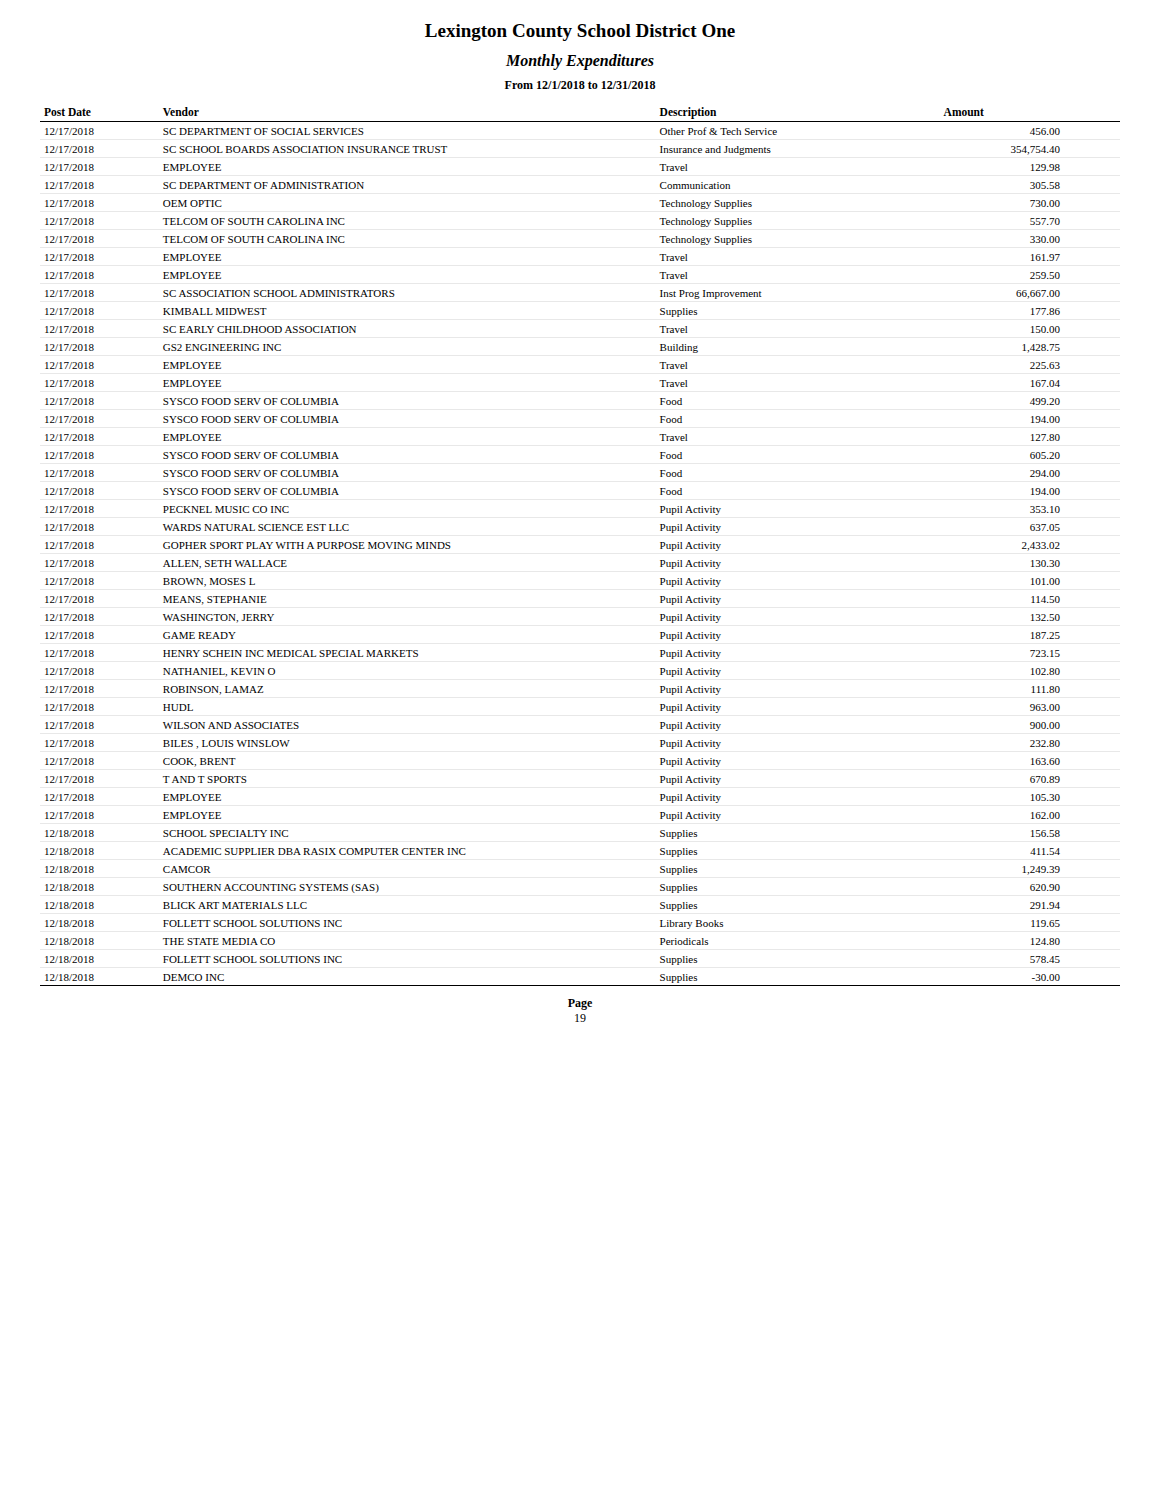Lexington County School District One
Monthly Expenditures
From 12/1/2018 to 12/31/2018
| Post Date | Vendor | Description | Amount |
| --- | --- | --- | --- |
| 12/17/2018 | SC DEPARTMENT OF SOCIAL SERVICES | Other Prof & Tech Service | 456.00 |
| 12/17/2018 | SC SCHOOL BOARDS ASSOCIATION INSURANCE TRUST | Insurance and Judgments | 354,754.40 |
| 12/17/2018 | EMPLOYEE | Travel | 129.98 |
| 12/17/2018 | SC DEPARTMENT OF ADMINISTRATION | Communication | 305.58 |
| 12/17/2018 | OEM OPTIC | Technology Supplies | 730.00 |
| 12/17/2018 | TELCOM OF SOUTH CAROLINA INC | Technology Supplies | 557.70 |
| 12/17/2018 | TELCOM OF SOUTH CAROLINA INC | Technology Supplies | 330.00 |
| 12/17/2018 | EMPLOYEE | Travel | 161.97 |
| 12/17/2018 | EMPLOYEE | Travel | 259.50 |
| 12/17/2018 | SC ASSOCIATION SCHOOL ADMINISTRATORS | Inst Prog Improvement | 66,667.00 |
| 12/17/2018 | KIMBALL MIDWEST | Supplies | 177.86 |
| 12/17/2018 | SC EARLY CHILDHOOD ASSOCIATION | Travel | 150.00 |
| 12/17/2018 | GS2 ENGINEERING INC | Building | 1,428.75 |
| 12/17/2018 | EMPLOYEE | Travel | 225.63 |
| 12/17/2018 | EMPLOYEE | Travel | 167.04 |
| 12/17/2018 | SYSCO FOOD SERV OF COLUMBIA | Food | 499.20 |
| 12/17/2018 | SYSCO FOOD SERV OF COLUMBIA | Food | 194.00 |
| 12/17/2018 | EMPLOYEE | Travel | 127.80 |
| 12/17/2018 | SYSCO FOOD SERV OF COLUMBIA | Food | 605.20 |
| 12/17/2018 | SYSCO FOOD SERV OF COLUMBIA | Food | 294.00 |
| 12/17/2018 | SYSCO FOOD SERV OF COLUMBIA | Food | 194.00 |
| 12/17/2018 | PECKNEL MUSIC CO INC | Pupil Activity | 353.10 |
| 12/17/2018 | WARDS NATURAL SCIENCE EST LLC | Pupil Activity | 637.05 |
| 12/17/2018 | GOPHER SPORT PLAY WITH A PURPOSE MOVING MINDS | Pupil Activity | 2,433.02 |
| 12/17/2018 | ALLEN, SETH WALLACE | Pupil Activity | 130.30 |
| 12/17/2018 | BROWN, MOSES L | Pupil Activity | 101.00 |
| 12/17/2018 | MEANS, STEPHANIE | Pupil Activity | 114.50 |
| 12/17/2018 | WASHINGTON, JERRY | Pupil Activity | 132.50 |
| 12/17/2018 | GAME READY | Pupil Activity | 187.25 |
| 12/17/2018 | HENRY SCHEIN INC MEDICAL SPECIAL MARKETS | Pupil Activity | 723.15 |
| 12/17/2018 | NATHANIEL, KEVIN O | Pupil Activity | 102.80 |
| 12/17/2018 | ROBINSON, LAMAZ | Pupil Activity | 111.80 |
| 12/17/2018 | HUDL | Pupil Activity | 963.00 |
| 12/17/2018 | WILSON AND ASSOCIATES | Pupil Activity | 900.00 |
| 12/17/2018 | BILES , LOUIS WINSLOW | Pupil Activity | 232.80 |
| 12/17/2018 | COOK, BRENT | Pupil Activity | 163.60 |
| 12/17/2018 | T AND T SPORTS | Pupil Activity | 670.89 |
| 12/17/2018 | EMPLOYEE | Pupil Activity | 105.30 |
| 12/17/2018 | EMPLOYEE | Pupil Activity | 162.00 |
| 12/18/2018 | SCHOOL SPECIALTY INC | Supplies | 156.58 |
| 12/18/2018 | ACADEMIC SUPPLIER DBA RASIX COMPUTER CENTER INC | Supplies | 411.54 |
| 12/18/2018 | CAMCOR | Supplies | 1,249.39 |
| 12/18/2018 | SOUTHERN ACCOUNTING SYSTEMS (SAS) | Supplies | 620.90 |
| 12/18/2018 | BLICK ART MATERIALS LLC | Supplies | 291.94 |
| 12/18/2018 | FOLLETT SCHOOL SOLUTIONS INC | Library Books | 119.65 |
| 12/18/2018 | THE STATE MEDIA CO | Periodicals | 124.80 |
| 12/18/2018 | FOLLETT SCHOOL SOLUTIONS INC | Supplies | 578.45 |
| 12/18/2018 | DEMCO INC | Supplies | -30.00 |
Page
19